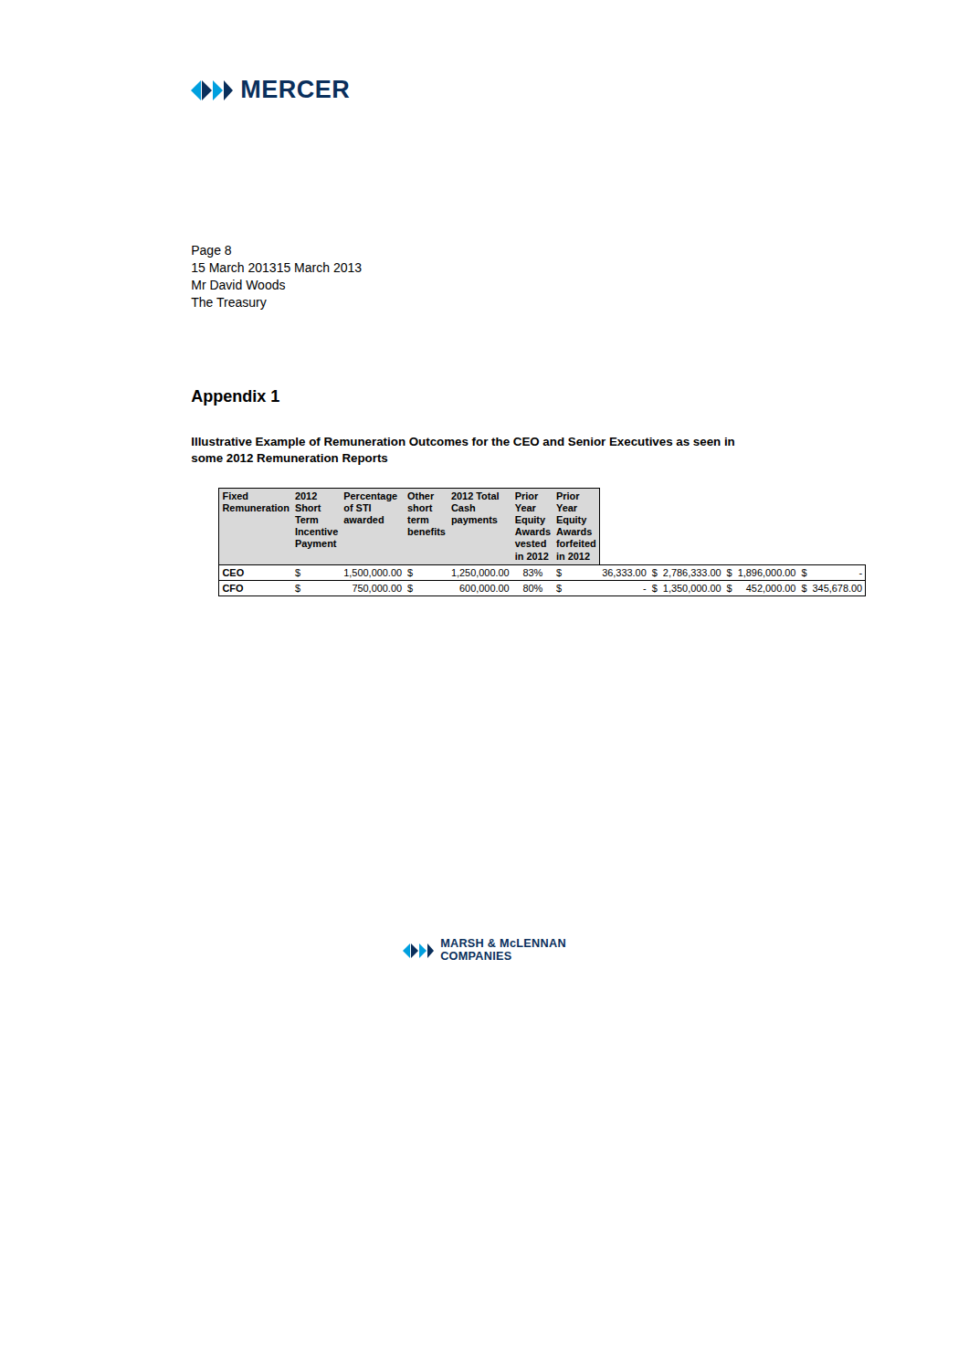MERCER
Page 8
15 March 201315 March 2013
Mr David Woods
The Treasury
Appendix 1
Illustrative Example of Remuneration Outcomes for the CEO and Senior Executives as seen in some 2012 Remuneration Reports
| Fixed Remuneration | 2012 Short Term Incentive Payment | Percentage of STI awarded | Other short term benefits | 2012 Total Cash payments | Prior Year Equity Awards vested in 2012 | Prior Year Equity Awards forfeited in 2012 |
| --- | --- | --- | --- | --- | --- | --- |
| CEO | $ | 1,500,000.00 | $ | 1,250,000.00 | 83% | $ | 36,333.00 | $ | 2,786,333.00 | $ | 1,896,000.00 | $ | - |
| CFO | $ | 750,000.00 | $ | 600,000.00 | 80% | $ | - | $ | 1,350,000.00 | $ | 452,000.00 | $ | 345,678.00 |
MARSH & McLENNAN
COMPANIES